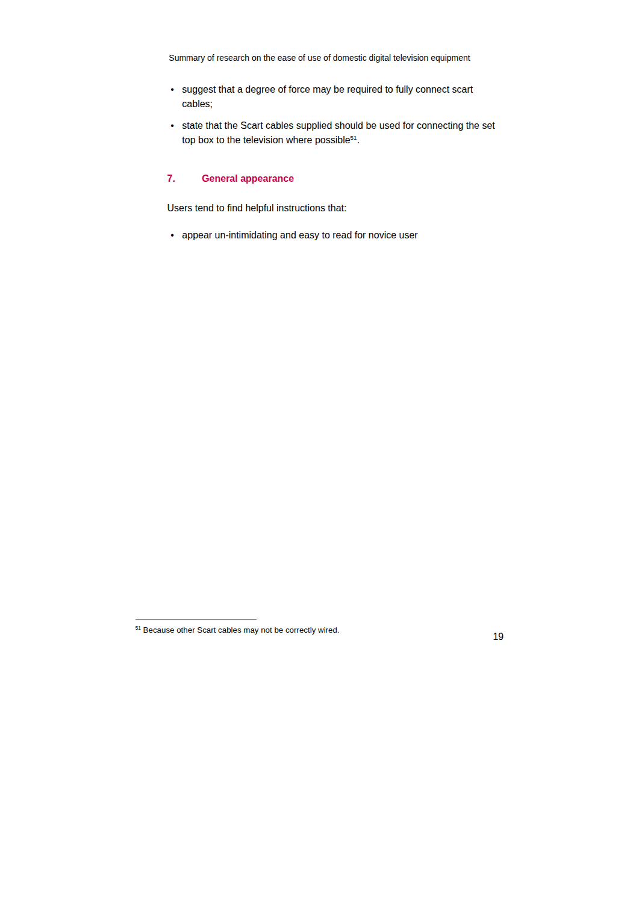Summary of research on the ease of use of domestic digital television equipment
suggest that a degree of force may be required to fully connect scart cables;
state that the Scart cables supplied should be used for connecting the set top box to the television where possible51.
7. General appearance
Users tend to find helpful instructions that:
appear un-intimidating and easy to read for novice user
51 Because other Scart cables may not be correctly wired.
19